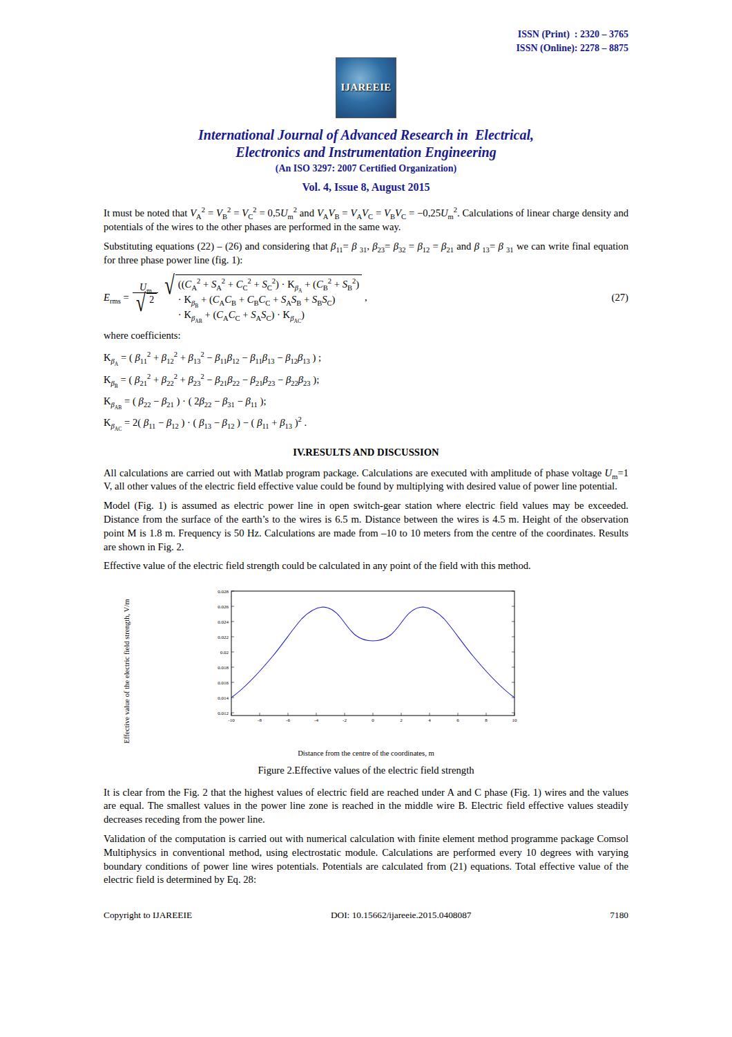ISSN (Print) : 2320 – 3765
ISSN (Online): 2278 – 8875
International Journal of Advanced Research in Electrical,
Electronics and Instrumentation Engineering
(An ISO 3297: 2007 Certified Organization)
Vol. 4, Issue 8, August 2015
It must be noted that VA2 = VB2 = VC2 = 0,5Um2 and VAVB = VAVC = VBVC = −0,25Um2. Calculations of linear charge density and potentials of the wires to the other phases are performed in the same way.
Substituting equations (22) – (26) and considering that β11= β 31, β23= β32 = β12 = β21 and β 13= β 31 we can write final equation for three phase power line (fig. 1):
Erms = Um√2 √
((CA2 + SA2 + CC2 + SC2) · KβA + (CB2 + SB2)
· KβB + (CACB + CBCC + SASB + SBSC)
· KβAB + (CACC + SASC) · KβAC)
,
(27)
where coefficients:
KβA = ( β112 + β122 + β132 − β11β12 − β11β13 − β12β13 ) ;
KβB = ( β212 + β222 + β232 − β21β22 − β21β23 − β22β23 );
KβAB = ( β22 − β21 ) · ( 2β22 − β31 − β11 );
KβAC = 2( β11 − β12 ) · ( β13 − β12 ) − ( β11 + β13 )2 .
IV.RESULTS AND DISCUSSION
All calculations are carried out with Matlab program package. Calculations are executed with amplitude of phase voltage Um=1 V, all other values of the electric field effective value could be found by multiplying with desired value of power line potential.
Model (Fig. 1) is assumed as electric power line in open switch-gear station where electric field values may be exceeded. Distance from the surface of the earth’s to the wires is 6.5 m. Distance between the wires is 4.5 m. Height of the observation point M is 1.8 m. Frequency is 50 Hz. Calculations are made from –10 to 10 meters from the centre of the coordinates. Results are shown in Fig. 2.
Effective value of the electric field strength could be calculated in any point of the field with this method.
Effective value of the electric field strength, V/m 0.028 0.026 0.024 0.022 0.02 0.018 0.016 0.014 0.012 -10 -8 -6 -4 -2 0 2 4 6 8 10
Distance from the centre of the coordinates, m
Figure 2.Effective values of the electric field strength
It is clear from the Fig. 2 that the highest values of electric field are reached under A and C phase (Fig. 1) wires and the values are equal. The smallest values in the power line zone is reached in the middle wire B. Electric field effective values steadily decreases receding from the power line.
Validation of the computation is carried out with numerical calculation with finite element method programme package Comsol Multiphysics in conventional method, using electrostatic module. Calculations are performed every 10 degrees with varying boundary conditions of power line wires potentials. Potentials are calculated from (21) equations. Total effective value of the electric field is determined by Eq. 28:
Copyright to IJAREEIE
DOI: 10.15662/ijareeie.2015.0408087
7180